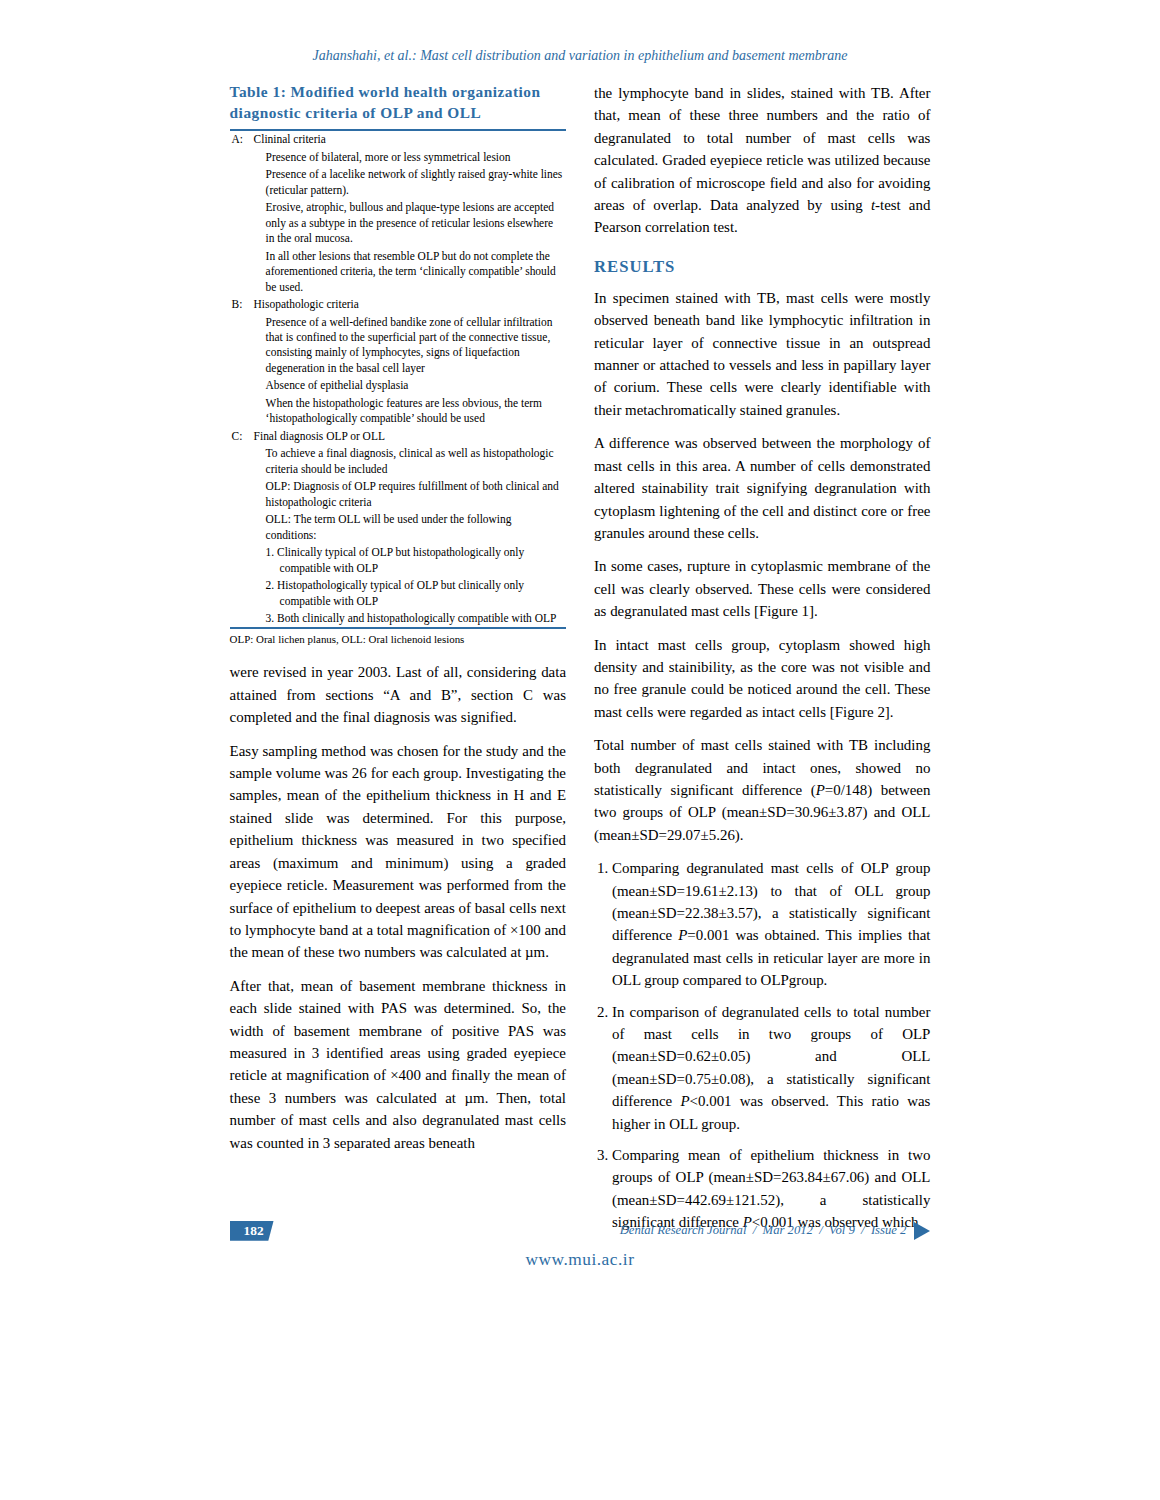Jahanshahi, et al.: Mast cell distribution and variation in ephithelium and basement membrane
Table 1: Modified world health organization diagnostic criteria of OLP and OLL
| A: | Clininal criteria |
| | Presence of bilateral, more or less symmetrical lesion |
| | Presence of a lacelike network of slightly raised gray-white lines (reticular pattern). |
| | Erosive, atrophic, bullous and plaque-type lesions are accepted only as a subtype in the presence of reticular lesions elsewhere in the oral mucosa. |
| | In all other lesions that resemble OLP but do not complete the aforementioned criteria, the term ‘clinically compatible’ should be used. |
| B: | Hisopathologic criteria |
| | Presence of a well-defined bandike zone of cellular infiltration that is confined to the superficial part of the connective tissue, consisting mainly of lymphocytes, signs of liquefaction degeneration in the basal cell layer |
| | Absence of epithelial dysplasia |
| | When the histopathologic features are less obvious, the term ‘histopathologically compatible’ should be used |
| C: | Final diagnosis OLP or OLL |
| | To achieve a final diagnosis, clinical as well as histopathologic criteria should be included |
| | OLP: Diagnosis of OLP requires fulfillment of both clinical and histopathologic criteria |
| | OLL: The term OLL will be used under the following conditions: |
| | 1. Clinically typical of OLP but histopathologically only compatible with OLP |
| | 2. Histopathologically typical of OLP but clinically only compatible with OLP |
| | 3. Both clinically and histopathologically compatible with OLP |
OLP: Oral lichen planus, OLL: Oral lichenoid lesions
were revised in year 2003. Last of all, considering data attained from sections “A and B”, section C was completed and the final diagnosis was signified.
Easy sampling method was chosen for the study and the sample volume was 26 for each group. Investigating the samples, mean of the epithelium thickness in H and E stained slide was determined. For this purpose, epithelium thickness was measured in two specified areas (maximum and minimum) using a graded eyepiece reticle. Measurement was performed from the surface of epithelium to deepest areas of basal cells next to lymphocyte band at a total magnification of ×100 and the mean of these two numbers was calculated at µm.
After that, mean of basement membrane thickness in each slide stained with PAS was determined. So, the width of basement membrane of positive PAS was measured in 3 identified areas using graded eyepiece reticle at magnification of ×400 and finally the mean of these 3 numbers was calculated at µm. Then, total number of mast cells and also degranulated mast cells was counted in 3 separated areas beneath
the lymphocyte band in slides, stained with TB. After that, mean of these three numbers and the ratio of degranulated to total number of mast cells was calculated. Graded eyepiece reticle was utilized because of calibration of microscope field and also for avoiding areas of overlap. Data analyzed by using t-test and Pearson correlation test.
RESULTS
In specimen stained with TB, mast cells were mostly observed beneath band like lymphocytic infiltration in reticular layer of connective tissue in an outspread manner or attached to vessels and less in papillary layer of corium. These cells were clearly identifiable with their metachromatically stained granules.
A difference was observed between the morphology of mast cells in this area. A number of cells demonstrated altered stainability trait signifying degranulation with cytoplasm lightening of the cell and distinct core or free granules around these cells.
In some cases, rupture in cytoplasmic membrane of the cell was clearly observed. These cells were considered as degranulated mast cells [Figure 1].
In intact mast cells group, cytoplasm showed high density and stainibility, as the core was not visible and no free granule could be noticed around the cell. These mast cells were regarded as intact cells [Figure 2].
Total number of mast cells stained with TB including both degranulated and intact ones, showed no statistically significant difference (P=0/148) between two groups of OLP (mean±SD=30.96±3.87) and OLL (mean±SD=29.07±5.26).
Comparing degranulated mast cells of OLP group (mean±SD=19.61±2.13) to that of OLL group (mean±SD=22.38±3.57), a statistically significant difference P=0.001 was obtained. This implies that degranulated mast cells in reticular layer are more in OLL group compared to OLPgroup.
In comparison of degranulated cells to total number of mast cells in two groups of OLP (mean±SD=0.62±0.05) and OLL (mean±SD=0.75±0.08), a statistically significant difference P<0.001 was observed. This ratio was higher in OLL group.
Comparing mean of epithelium thickness in two groups of OLP (mean±SD=263.84±67.06) and OLL (mean±SD=442.69±121.52), a statistically significant difference P<0.001 was observed which
182
Dental Research Journal / Mar 2012 / Vol 9 / Issue 2
www.mui.ac.ir